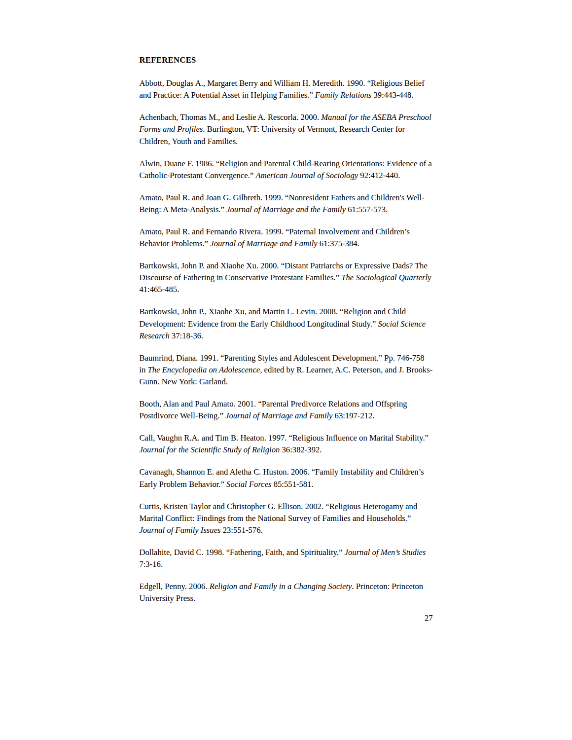REFERENCES
Abbott, Douglas A., Margaret Berry and William H. Meredith. 1990. “Religious Belief and Practice: A Potential Asset in Helping Families.” Family Relations 39:443-448.
Achenbach, Thomas M., and Leslie A. Rescorla. 2000. Manual for the ASEBA Preschool Forms and Profiles. Burlington, VT: University of Vermont, Research Center for Children, Youth and Families.
Alwin, Duane F. 1986. “Religion and Parental Child-Rearing Orientations: Evidence of a Catholic-Protestant Convergence.” American Journal of Sociology 92:412-440.
Amato, Paul R. and Joan G. Gilbreth. 1999. “Nonresident Fathers and Children's Well-Being: A Meta-Analysis.” Journal of Marriage and the Family 61:557-573.
Amato, Paul R. and Fernando Rivera. 1999. “Paternal Involvement and Children’s Behavior Problems.” Journal of Marriage and Family 61:375-384.
Bartkowski, John P. and Xiaohe Xu. 2000. “Distant Patriarchs or Expressive Dads? The Discourse of Fathering in Conservative Protestant Families.” The Sociological Quarterly 41:465-485.
Bartkowski, John P., Xiaohe Xu, and Martin L. Levin. 2008. “Religion and Child Development: Evidence from the Early Childhood Longitudinal Study.” Social Science Research 37:18-36.
Baumrind, Diana. 1991. “Parenting Styles and Adolescent Development.” Pp. 746-758 in The Encyclopedia on Adolescence, edited by R. Learner, A.C. Peterson, and J. Brooks-Gunn. New York: Garland.
Booth, Alan and Paul Amato. 2001. “Parental Predivorce Relations and Offspring Postdivorce Well-Being.” Journal of Marriage and Family 63:197-212.
Call, Vaughn R.A. and Tim B. Heaton. 1997. “Religious Influence on Marital Stability.” Journal for the Scientific Study of Religion 36:382-392.
Cavanagh, Shannon E. and Aletha C. Huston. 2006. “Family Instability and Children’s Early Problem Behavior.” Social Forces 85:551-581.
Curtis, Kristen Taylor and Christopher G. Ellison. 2002. “Religious Heterogamy and Marital Conflict: Findings from the National Survey of Families and Households.” Journal of Family Issues 23:551-576.
Dollahite, David C. 1998. “Fathering, Faith, and Spirituality.” Journal of Men’s Studies 7:3-16.
Edgell, Penny. 2006. Religion and Family in a Changing Society. Princeton: Princeton University Press.
27